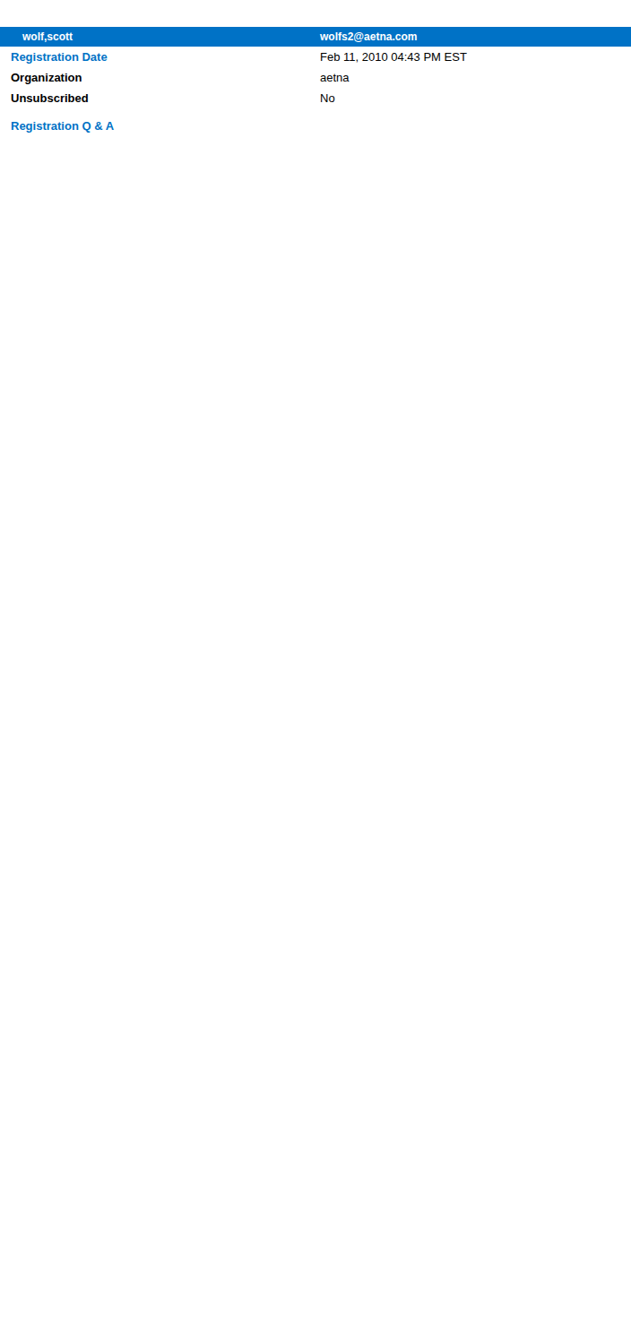| wolf,scott | wolfs2@aetna.com |
| Registration Date | Feb 11, 2010 04:43 PM EST |
| Organization | aetna |
| Unsubscribed | No |
Registration Q & A